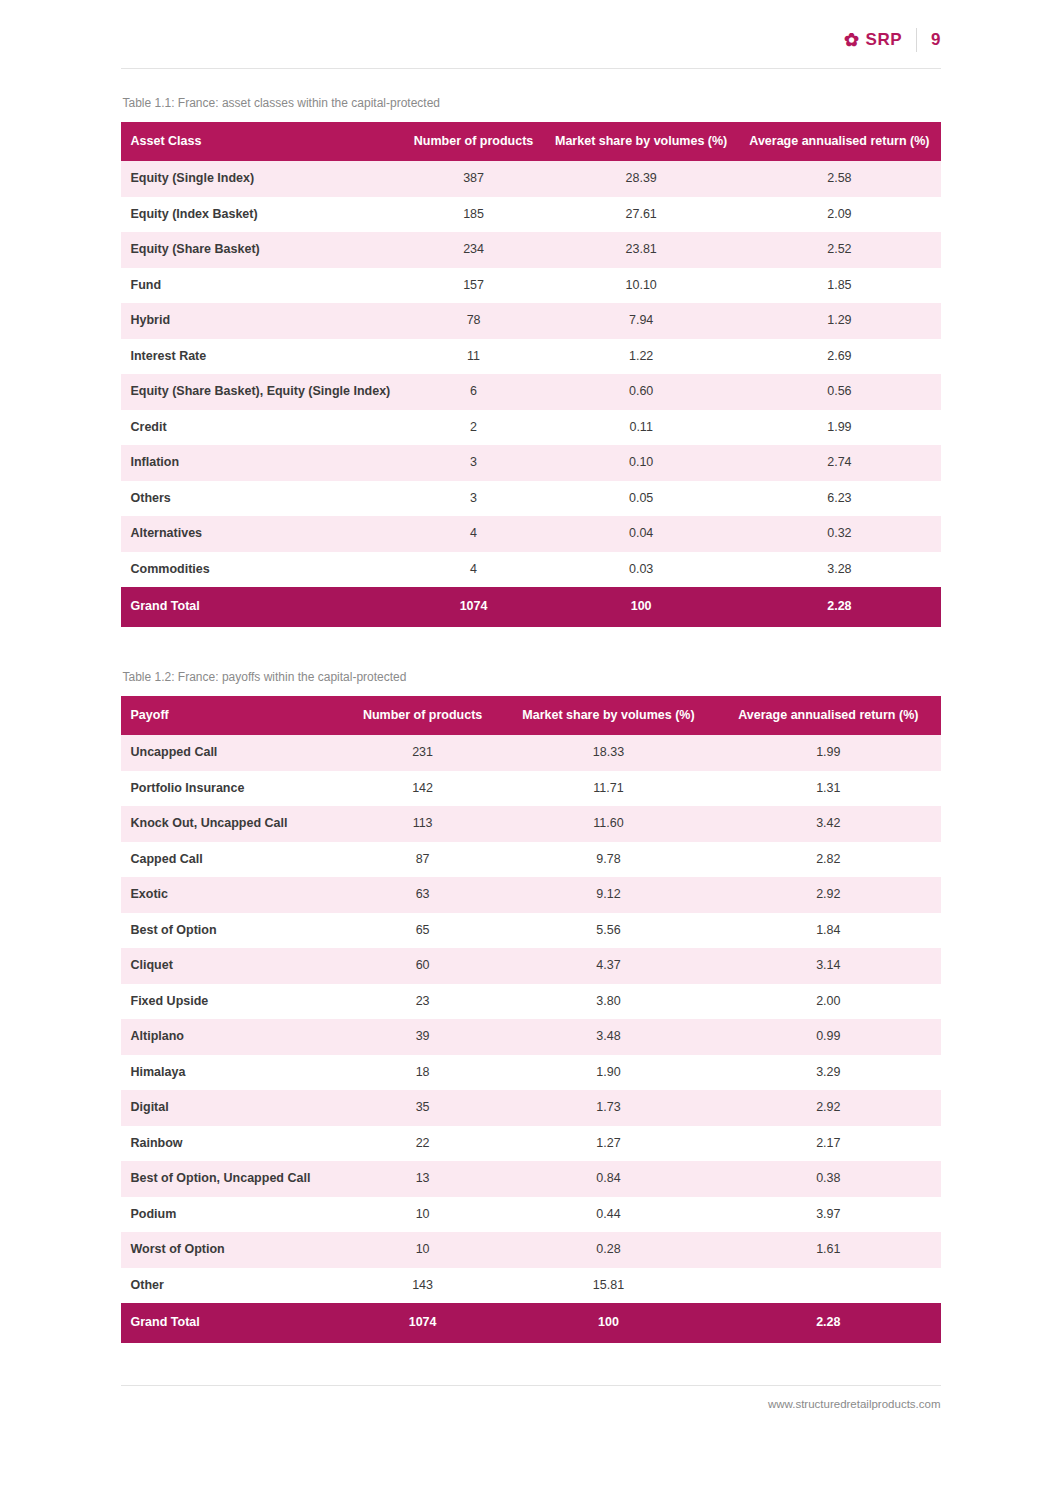✿SRP
9
Table 1.1: France: asset classes within the capital-protected
| Asset Class | Number of products | Market share by volumes (%) | Average annualised return (%) |
| --- | --- | --- | --- |
| Equity (Single Index) | 387 | 28.39 | 2.58 |
| Equity (Index Basket) | 185 | 27.61 | 2.09 |
| Equity (Share Basket) | 234 | 23.81 | 2.52 |
| Fund | 157 | 10.10 | 1.85 |
| Hybrid | 78 | 7.94 | 1.29 |
| Interest Rate | 11 | 1.22 | 2.69 |
| Equity (Share Basket), Equity (Single Index) | 6 | 0.60 | 0.56 |
| Credit | 2 | 0.11 | 1.99 |
| Inflation | 3 | 0.10 | 2.74 |
| Others | 3 | 0.05 | 6.23 |
| Alternatives | 4 | 0.04 | 0.32 |
| Commodities | 4 | 0.03 | 3.28 |
| Grand Total | 1074 | 100 | 2.28 |
Table 1.2: France: payoffs within the capital-protected
| Payoff | Number of products | Market share by volumes (%) | Average annualised return (%) |
| --- | --- | --- | --- |
| Uncapped Call | 231 | 18.33 | 1.99 |
| Portfolio Insurance | 142 | 11.71 | 1.31 |
| Knock Out, Uncapped Call | 113 | 11.60 | 3.42 |
| Capped Call | 87 | 9.78 | 2.82 |
| Exotic | 63 | 9.12 | 2.92 |
| Best of Option | 65 | 5.56 | 1.84 |
| Cliquet | 60 | 4.37 | 3.14 |
| Fixed Upside | 23 | 3.80 | 2.00 |
| Altiplano | 39 | 3.48 | 0.99 |
| Himalaya | 18 | 1.90 | 3.29 |
| Digital | 35 | 1.73 | 2.92 |
| Rainbow | 22 | 1.27 | 2.17 |
| Best of Option, Uncapped Call | 13 | 0.84 | 0.38 |
| Podium | 10 | 0.44 | 3.97 |
| Worst of Option | 10 | 0.28 | 1.61 |
| Other | 143 | 15.81 | |
| Grand Total | 1074 | 100 | 2.28 |
www.structuredretailproducts.com